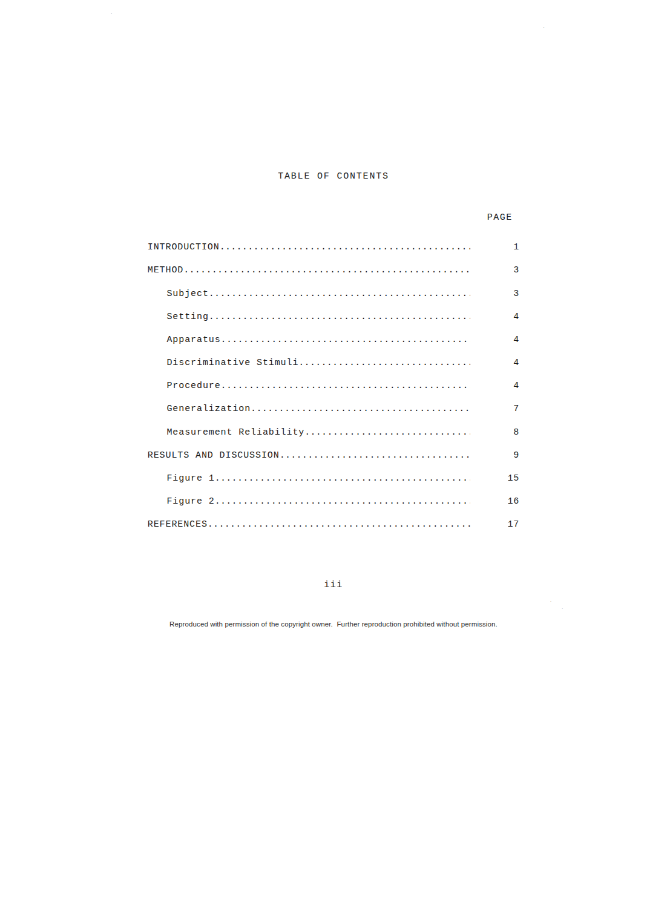. .
TABLE OF CONTENTS
PAGE
| INTRODUCTION ..................................................... | 1 |
| METHOD ........................................................... | 3 |
| Subject ...................................................... | 3 |
| Setting ...................................................... | 4 |
| Apparatus .................................................... | 4 |
| Discriminative Stimuli ........................................ | 4 |
| Procedure .................................................... | 4 |
| Generalization ................................................ | 7 |
| Measurement Reliability ....................................... | 8 |
| RESULTS AND DISCUSSION ........................................... | 9 |
| Figure 1 ..................................................... | 15 |
| Figure 2 ..................................................... | 16 |
| REFERENCES ..................................................... | 17 |
iii
. .
Reproduced with permission of the copyright owner. Further reproduction prohibited without permission.